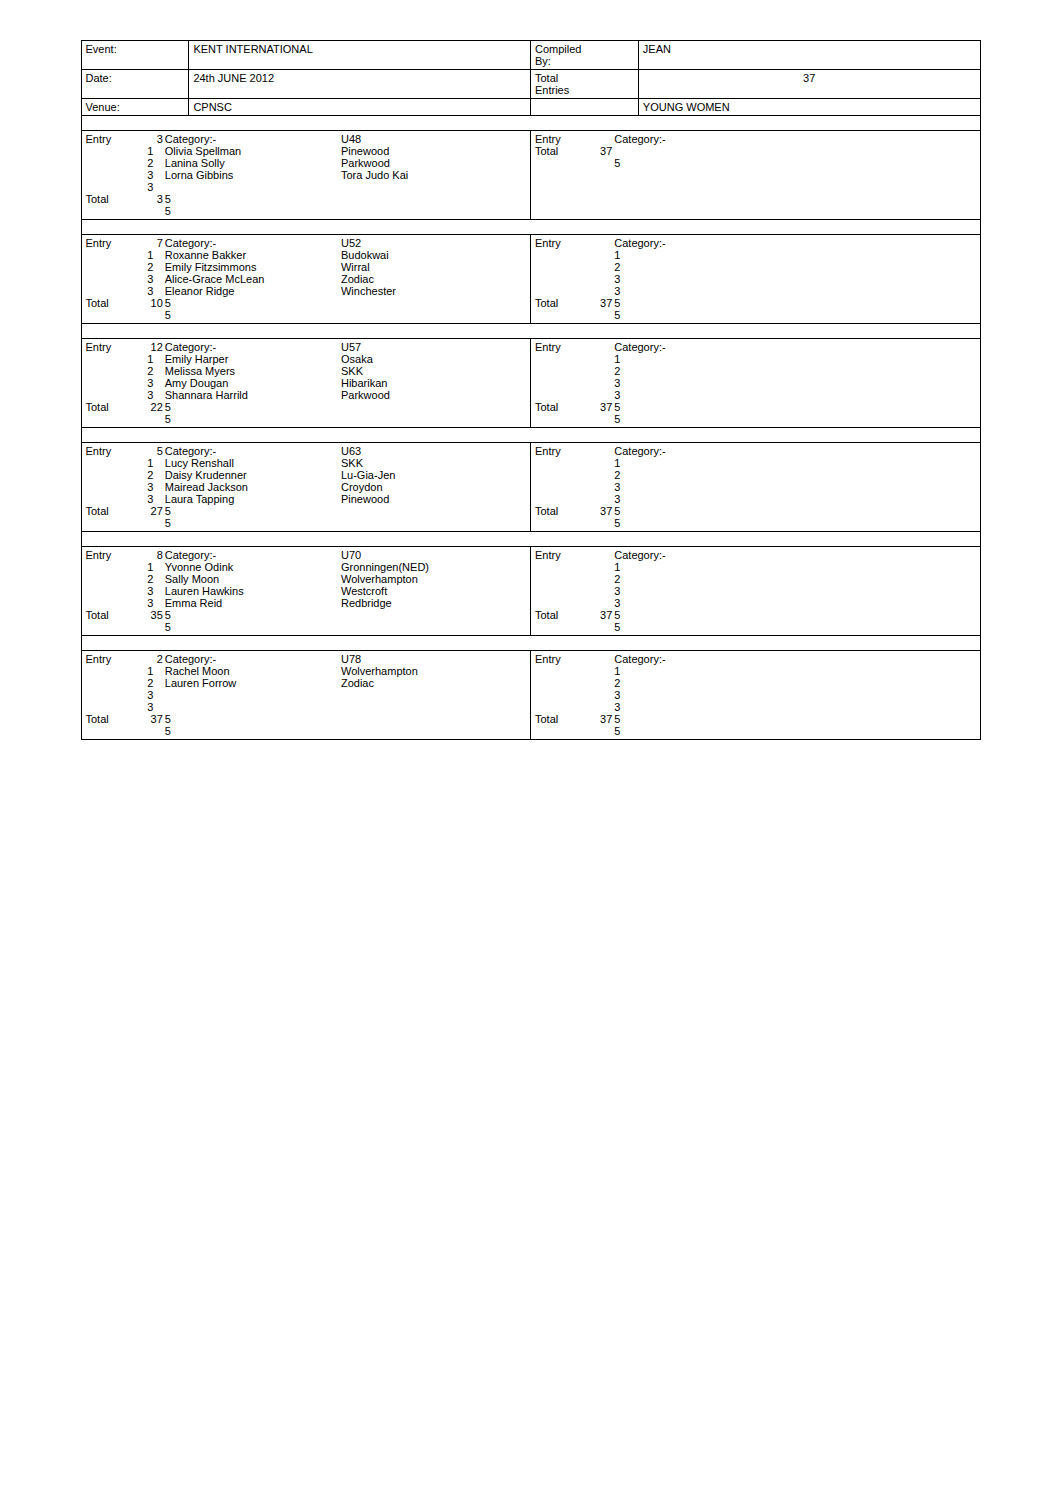| Event: | KENT INTERNATIONAL | Compiled By: | JEAN |
| Date: | 24th JUNE 2012 | Total Entries | 37 |
| Venue: | CPNSC | | YOUNG WOMEN |
| / Entry / 3 / Category:- / U48 / / / 1 / Olivia Spellman / Pinewood / / / 2 / Lanina Solly / Parkwood / / / 3 / Lorna Gibbins / Tora Judo Kai / / / 3 / / / / Total / 3 / 5 / / / / / 5 / / | / Entry / / Category:- / / / Total / 37 / / / / / / 5 / / |
| / Entry / 7 / Category:- / U52 / / / 1 / Roxanne Bakker / Budokwai / / / 2 / Emily Fitzsimmons / Wirral / / / 3 / Alice-Grace McLean / Zodiac / / / 3 / Eleanor Ridge / Winchester / / Total / 10 / 5 / / / / / 5 / / | / Entry / / Category:- / / / / / 1 / / / / / 2 / / / / / 3 / / / / / 3 / / / Total / 37 / 5 / / / / / 5 / / |
| / Entry / 12 / Category:- / U57 / / / 1 / Emily Harper / Osaka / / / 2 / Melissa Myers / SKK / / / 3 / Amy Dougan / Hibarikan / / / 3 / Shannara Harrild / Parkwood / / Total / 22 / 5 / / / / / 5 / / | / Entry / / Category:- / / / / / 1 / / / / / 2 / / / / / 3 / / / / / 3 / / / Total / 37 / 5 / / / / / 5 / / |
| / Entry / 5 / Category:- / U63 / / / 1 / Lucy Renshall / SKK / / / 2 / Daisy Krudenner / Lu-Gia-Jen / / / 3 / Mairead Jackson / Croydon / / / 3 / Laura Tapping / Pinewood / / Total / 27 / 5 / / / / / 5 / / | / Entry / / Category:- / / / / / 1 / / / / / 2 / / / / / 3 / / / / / 3 / / / Total / 37 / 5 / / / / / 5 / / |
| / Entry / 8 / Category:- / U70 / / / 1 / Yvonne Odink / Gronningen(NED) / / / 2 / Sally Moon / Wolverhampton / / / 3 / Lauren Hawkins / Westcroft / / / 3 / Emma Reid / Redbridge / / Total / 35 / 5 / / / / / 5 / / | / Entry / / Category:- / / / / / 1 / / / / / 2 / / / / / 3 / / / / / 3 / / / Total / 37 / 5 / / / / / 5 / / |
| / Entry / 2 / Category:- / U78 / / / 1 / Rachel Moon / Wolverhampton / / / 2 / Lauren Forrow / Zodiac / / / 3 / / / / / 3 / / / / Total / 37 / 5 / / / / / 5 / / | / Entry / / Category:- / / / / / 1 / / / / / 2 / / / / / 3 / / / / / 3 / / / Total / 37 / 5 / / / / / 5 / / |